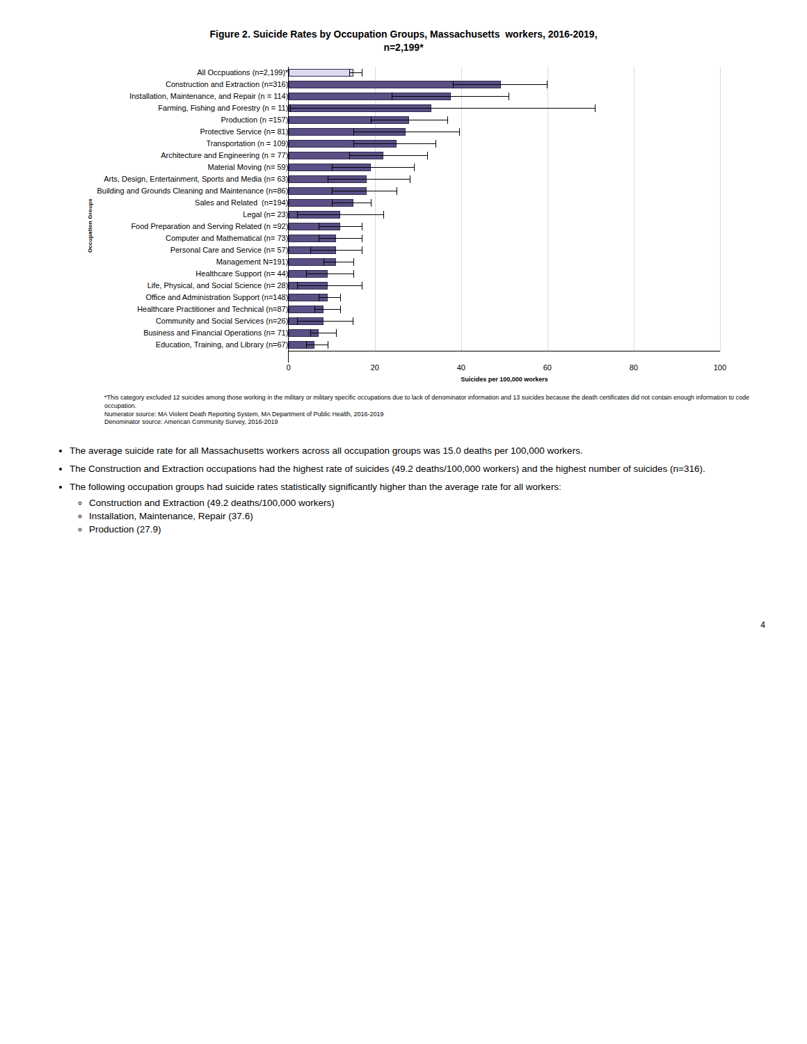Figure 2. Suicide Rates by Occupation Groups, Massachusetts workers, 2016-2019,
n=2,199*
Occupation Groups
| All Occpuations (n=2,199)* | |
| Construction and Extraction (n=316) | |
| Installation, Maintenance, and Repair (n = 114) | |
| Farming, Fishing and Forestry (n = 11) | |
| Production (n =157) | |
| Protective Service (n= 81) | |
| Transportation (n = 109) | |
| Architecture and Engineering (n = 77) | |
| Material Moving (n= 59) | |
| Arts, Design, Entertainment, Sports and Media (n= 63) | |
| Building and Grounds Cleaning and Maintenance (n=86) | |
| Sales and Related (n=194) | |
| Legal (n= 23) | |
| Food Preparation and Serving Related (n =92) | |
| Computer and Mathematical (n= 73) | |
| Personal Care and Service (n= 57) | |
| Management N=191) | |
| Healthcare Support (n= 44) | |
| Life, Physical, and Social Science (n= 28) | |
| Office and Administration Support (n=148) | |
| Healthcare Practitioner and Technical (n=87) | |
| Community and Social Services (n=26) | |
| Business and Financial Operations (n= 71) | |
| Education, Training, and Library (n=67) | |
| | 0 20 40 60 80 100 |
| | Suicides per 100,000 workers |
*This category excluded 12 suicides among those working in the military or military specific occupations due to lack of denominator information and 13 suicides because the death certificates did not contain enough information to code occupation.
Numerator source: MA Violent Death Reporting System, MA Department of Public Health, 2016-2019
Denominator source: American Community Survey, 2016-2019
The average suicide rate for all Massachusetts workers across all occupation groups was 15.0 deaths per 100,000 workers.
The Construction and Extraction occupations had the highest rate of suicides (49.2 deaths/100,000 workers) and the highest number of suicides (n=316).
The following occupation groups had suicide rates statistically significantly higher than the average rate for all workers:
Construction and Extraction (49.2 deaths/100,000 workers)
Installation, Maintenance, Repair (37.6)
Production (27.9)
4